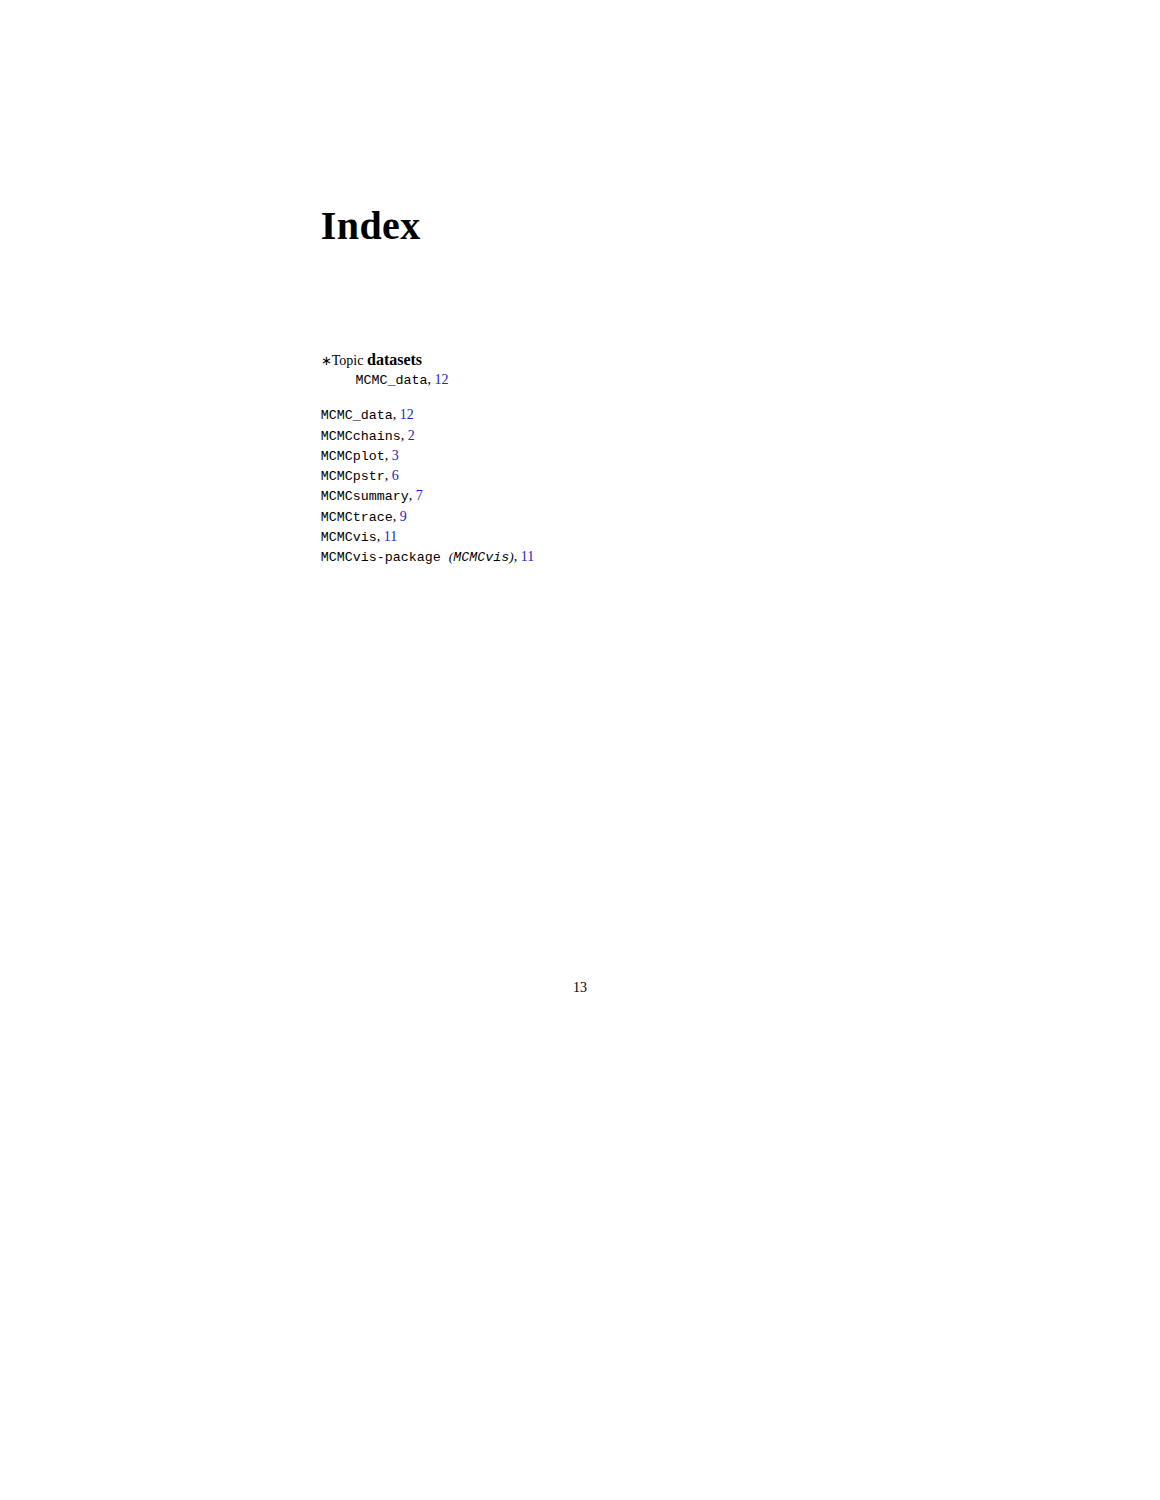Index
∗Topic datasets
MCMC_data, 12
MCMC_data, 12
MCMCchains, 2
MCMCplot, 3
MCMCpstr, 6
MCMCsummary, 7
MCMCtrace, 9
MCMCvis, 11
MCMCvis-package (MCMCvis), 11
13